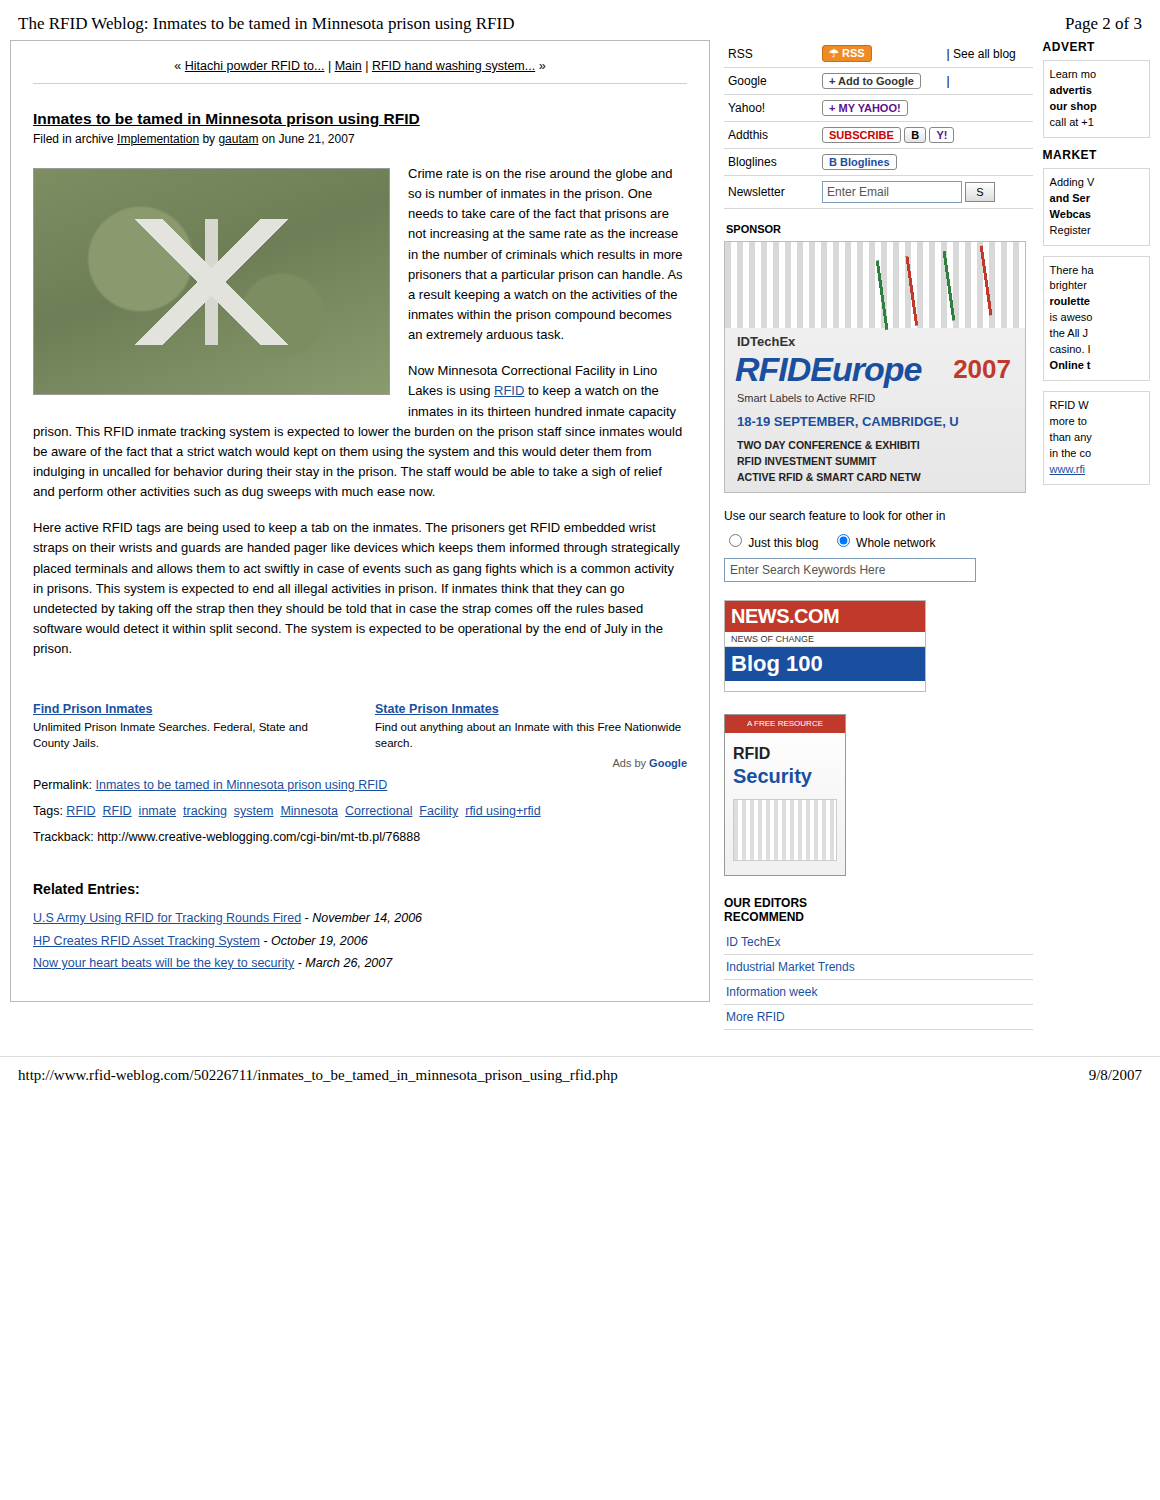The RFID Weblog: Inmates to be tamed in Minnesota prison using RFID
Page 2 of 3
« Hitachi powder RFID to... | Main | RFID hand washing system... »
Inmates to be tamed in Minnesota prison using RFID
Filed in archive Implementation by gautam on June 21, 2007
Crime rate is on the rise around the globe and so is number of inmates in the prison. One needs to take care of the fact that prisons are not increasing at the same rate as the increase in the number of criminals which results in more prisoners that a particular prison can handle. As a result keeping a watch on the activities of the inmates within the prison compound becomes an extremely arduous task.
Now Minnesota Correctional Facility in Lino Lakes is using RFID to keep a watch on the inmates in its thirteen hundred inmate capacity prison. This RFID inmate tracking system is expected to lower the burden on the prison staff since inmates would be aware of the fact that a strict watch would kept on them using the system and this would deter them from indulging in uncalled for behavior during their stay in the prison. The staff would be able to take a sigh of relief and perform other activities such as dug sweeps with much ease now.
Here active RFID tags are being used to keep a tab on the inmates. The prisoners get RFID embedded wrist straps on their wrists and guards are handed pager like devices which keeps them informed through strategically placed terminals and allows them to act swiftly in case of events such as gang fights which is a common activity in prisons. This system is expected to end all illegal activities in prison. If inmates think that they can go undetected by taking off the strap then they should be told that in case the strap comes off the rules based software would detect it within split second. The system is expected to be operational by the end of July in the prison.
Find Prison Inmates Unlimited Prison Inmate Searches. Federal, State and County Jails.
State Prison Inmates Find out anything about an Inmate with this Free Nationwide search.
Ads by Google
Permalink: Inmates to be tamed in Minnesota prison using RFID
Tags: RFID RFID inmate tracking system Minnesota Correctional Facility rfid using+rfid
Trackback: http://www.creative-weblogging.com/cgi-bin/mt-tb.pl/76888
Related Entries:
U.S Army Using RFID for Tracking Rounds Fired - November 14, 2006
HP Creates RFID Asset Tracking System - October 19, 2006
Now your heart beats will be the key to security - March 26, 2007
| RSS | ☂ RSS | / See all blog |
| Google | + Add to Google | / |
| Yahoo! | + MY YAHOO! |
| Addthis | SUBSCRIBE B Y! |
| Bloglines | B Bloglines |
| Newsletter | S |
SPONSOR
IDTechEx
RFIDEurope
2007
Smart Labels to Active RFID
18-19 SEPTEMBER, CAMBRIDGE, U
TWO DAY CONFERENCE & EXHIBITI
RFID INVESTMENT SUMMIT
ACTIVE RFID & SMART CARD NETW
Use our search feature to look for other in
Just this blog Whole network
NEWS.COM
NEWS OF CHANGE
Blog 100
A FREE RESOURCE
RFID
Security
Our Editors
Recommend
ID TechEx
Industrial Market Trends
Information week
More RFID
ADVERT
Learn mo
advertis
our shop
call at +1
MARKET
Adding V
and Ser
Webcas
Register
There ha
brighter
roulette
is aweso
the All J
casino. I
Online t
RFID W
more to
than any
in the co
www.rfi
http://www.rfid-weblog.com/50226711/inmates_to_be_tamed_in_minnesota_prison_using_rfid.php
9/8/2007